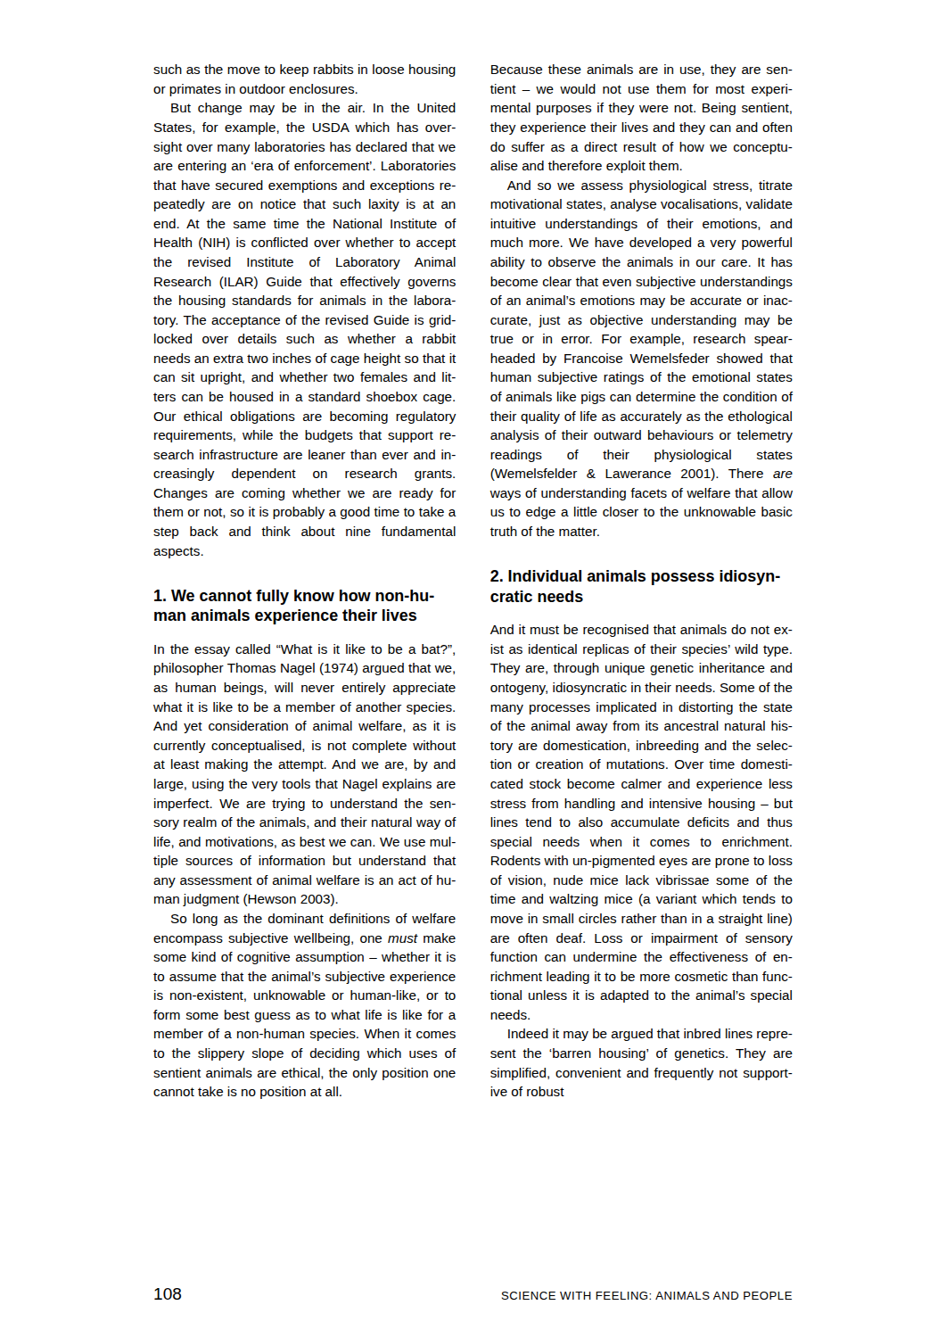such as the move to keep rabbits in loose housing or primates in outdoor enclosures.
But change may be in the air. In the United States, for example, the USDA which has oversight over many laboratories has declared that we are entering an ‘era of enforcement’. Laboratories that have secured exemptions and exceptions repeatedly are on notice that such laxity is at an end. At the same time the National Institute of Health (NIH) is conflicted over whether to accept the revised Institute of Laboratory Animal Research (ILAR) Guide that effectively governs the housing standards for animals in the laboratory. The acceptance of the revised Guide is gridlocked over details such as whether a rabbit needs an extra two inches of cage height so that it can sit upright, and whether two females and litters can be housed in a standard shoebox cage. Our ethical obligations are becoming regulatory requirements, while the budgets that support research infrastructure are leaner than ever and increasingly dependent on research grants. Changes are coming whether we are ready for them or not, so it is probably a good time to take a step back and think about nine fundamental aspects.
1. We cannot fully know how non-human animals experience their lives
In the essay called “What is it like to be a bat?”, philosopher Thomas Nagel (1974) argued that we, as human beings, will never entirely appreciate what it is like to be a member of another species. And yet consideration of animal welfare, as it is currently conceptualised, is not complete without at least making the attempt. And we are, by and large, using the very tools that Nagel explains are imperfect. We are trying to understand the sensory realm of the animals, and their natural way of life, and motivations, as best we can. We use multiple sources of information but understand that any assessment of animal welfare is an act of human judgment (Hewson 2003).
So long as the dominant definitions of welfare encompass subjective wellbeing, one must make some kind of cognitive assumption – whether it is to assume that the animal’s subjective experience is non-existent, unknowable or human-like, or to form some best guess as to what life is like for a member of a non-human species. When it comes to the slippery slope of deciding which uses of sentient animals are ethical, the only position one cannot take is no position at all.
Because these animals are in use, they are sentient – we would not use them for most experimental purposes if they were not. Being sentient, they experience their lives and they can and often do suffer as a direct result of how we conceptualise and therefore exploit them.
And so we assess physiological stress, titrate motivational states, analyse vocalisations, validate intuitive understandings of their emotions, and much more. We have developed a very powerful ability to observe the animals in our care. It has become clear that even subjective understandings of an animal’s emotions may be accurate or inaccurate, just as objective understanding may be true or in error. For example, research spearheaded by Francoise Wemelsfeder showed that human subjective ratings of the emotional states of animals like pigs can determine the condition of their quality of life as accurately as the ethological analysis of their outward behaviours or telemetry readings of their physiological states (Wemelsfelder & Lawerance 2001). There are ways of understanding facets of welfare that allow us to edge a little closer to the unknowable basic truth of the matter.
2. Individual animals possess idiosyncratic needs
And it must be recognised that animals do not exist as identical replicas of their species’ wild type. They are, through unique genetic inheritance and ontogeny, idiosyncratic in their needs. Some of the many processes implicated in distorting the state of the animal away from its ancestral natural history are domestication, inbreeding and the selection or creation of mutations. Over time domesticated stock become calmer and experience less stress from handling and intensive housing – but lines tend to also accumulate deficits and thus special needs when it comes to enrichment. Rodents with un-pigmented eyes are prone to loss of vision, nude mice lack vibrissae some of the time and waltzing mice (a variant which tends to move in small circles rather than in a straight line) are often deaf. Loss or impairment of sensory function can undermine the effectiveness of enrichment leading it to be more cosmetic than functional unless it is adapted to the animal’s special needs.
Indeed it may be argued that inbred lines represent the ‘barren housing’ of genetics. They are simplified, convenient and frequently not supportive of robust
108 Science with feeling: animals and people